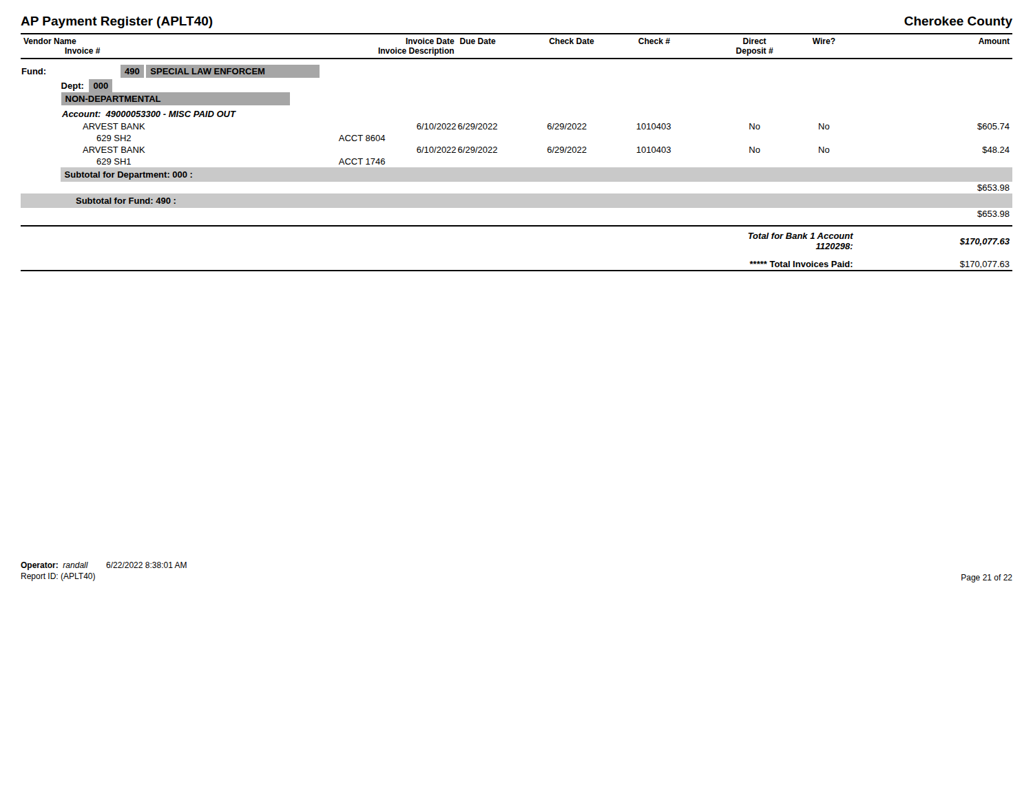AP Payment Register (APLT40)
Cherokee County
| Vendor Name Invoice # | Invoice Date Invoice Description | Due Date | Check Date | Check # | Direct Deposit # | Wire? | Amount |
| Fund: | 490 SPECIAL LAW ENFORCEM |
| | Dept: 000 NON-DEPARTMENTAL | |
| Account: 49000053300 - MISC PAID OUT |
| ARVEST BANK | 6/10/2022 | 6/29/2022 | 6/29/2022 | 1010403 | No | No | $605.74 |
| 629 SH2 | ACCT 8604 | |
| ARVEST BANK | 6/10/2022 | 6/29/2022 | 6/29/2022 | 1010403 | No | No | $48.24 |
| 629 SH1 | ACCT 1746 | |
| | Subtotal for Department: 000 : |
| | $653.98 |
| Subtotal for Fund: 490 : |
| | $653.98 |
| | Total for Bank 1 Account 1120298: | $170,077.63 |
| | ***** Total Invoices Paid: | $170,077.63 |
Operator: randall 6/22/2022 8:38:01 AM
Report ID: (APLT40)
Page 21 of 22